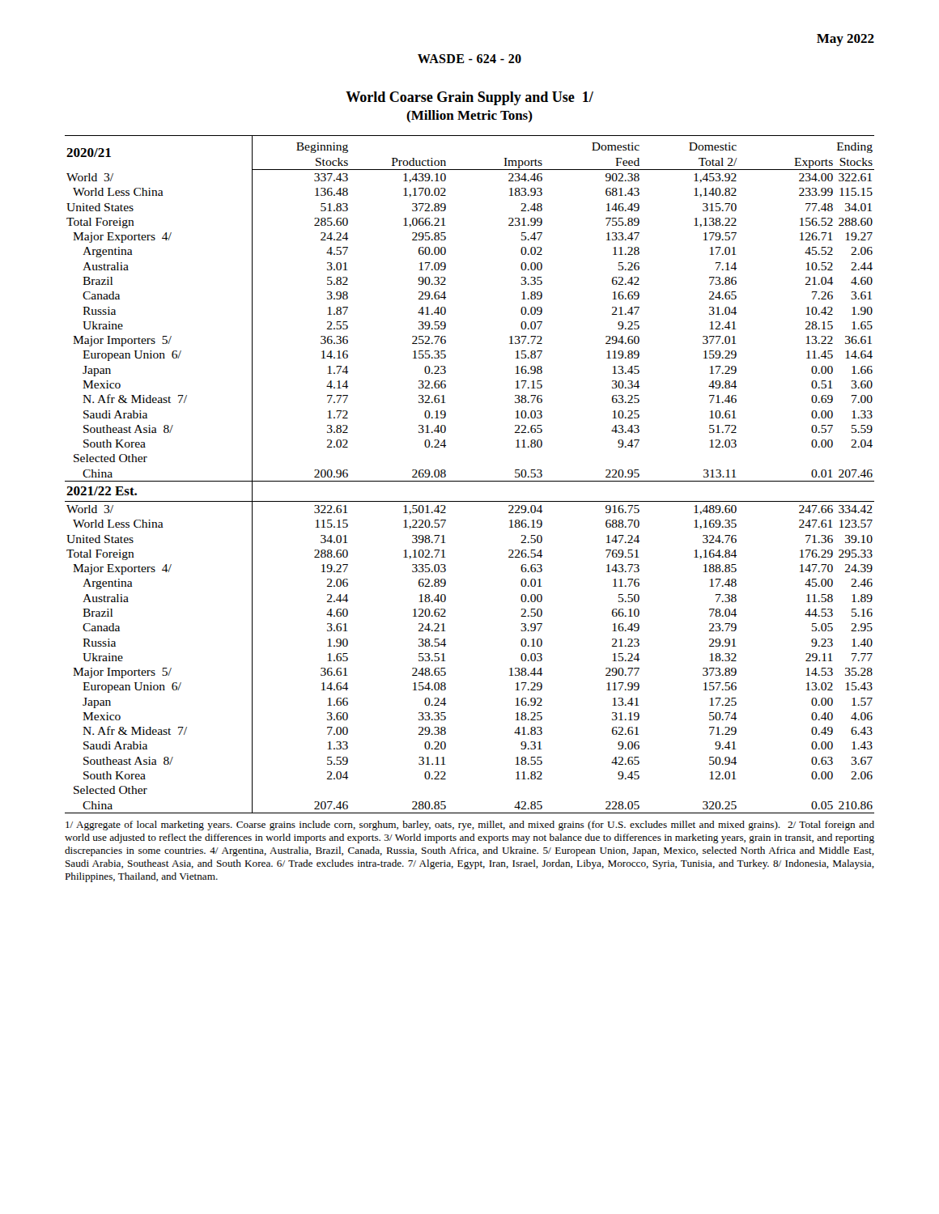May 2022
WASDE - 624 - 20
World Coarse Grain Supply and Use 1/
(Million Metric Tons)
| 2020/21 | Beginning | | | Domestic | Domestic | | Ending |
| --- | --- | --- | --- | --- | --- | --- | --- |
| Stocks | Production | Imports | Feed | Total 2/ | Exports | Stocks |
| World 3/ | 337.43 | 1,439.10 | 234.46 | 902.38 | 1,453.92 | 234.00 | 322.61 |
| World Less China | 136.48 | 1,170.02 | 183.93 | 681.43 | 1,140.82 | 233.99 | 115.15 |
| United States | 51.83 | 372.89 | 2.48 | 146.49 | 315.70 | 77.48 | 34.01 |
| Total Foreign | 285.60 | 1,066.21 | 231.99 | 755.89 | 1,138.22 | 156.52 | 288.60 |
| Major Exporters 4/ | 24.24 | 295.85 | 5.47 | 133.47 | 179.57 | 126.71 | 19.27 |
| Argentina | 4.57 | 60.00 | 0.02 | 11.28 | 17.01 | 45.52 | 2.06 |
| Australia | 3.01 | 17.09 | 0.00 | 5.26 | 7.14 | 10.52 | 2.44 |
| Brazil | 5.82 | 90.32 | 3.35 | 62.42 | 73.86 | 21.04 | 4.60 |
| Canada | 3.98 | 29.64 | 1.89 | 16.69 | 24.65 | 7.26 | 3.61 |
| Russia | 1.87 | 41.40 | 0.09 | 21.47 | 31.04 | 10.42 | 1.90 |
| Ukraine | 2.55 | 39.59 | 0.07 | 9.25 | 12.41 | 28.15 | 1.65 |
| Major Importers 5/ | 36.36 | 252.76 | 137.72 | 294.60 | 377.01 | 13.22 | 36.61 |
| European Union 6/ | 14.16 | 155.35 | 15.87 | 119.89 | 159.29 | 11.45 | 14.64 |
| Japan | 1.74 | 0.23 | 16.98 | 13.45 | 17.29 | 0.00 | 1.66 |
| Mexico | 4.14 | 32.66 | 17.15 | 30.34 | 49.84 | 0.51 | 3.60 |
| N. Afr & Mideast 7/ | 7.77 | 32.61 | 38.76 | 63.25 | 71.46 | 0.69 | 7.00 |
| Saudi Arabia | 1.72 | 0.19 | 10.03 | 10.25 | 10.61 | 0.00 | 1.33 |
| Southeast Asia 8/ | 3.82 | 31.40 | 22.65 | 43.43 | 51.72 | 0.57 | 5.59 |
| South Korea | 2.02 | 0.24 | 11.80 | 9.47 | 12.03 | 0.00 | 2.04 |
| Selected Other | | | | | | | |
| China | 200.96 | 269.08 | 50.53 | 220.95 | 313.11 | 0.01 | 207.46 |
| 2021/22 Est. | | | | | | | |
| World 3/ | 322.61 | 1,501.42 | 229.04 | 916.75 | 1,489.60 | 247.66 | 334.42 |
| World Less China | 115.15 | 1,220.57 | 186.19 | 688.70 | 1,169.35 | 247.61 | 123.57 |
| United States | 34.01 | 398.71 | 2.50 | 147.24 | 324.76 | 71.36 | 39.10 |
| Total Foreign | 288.60 | 1,102.71 | 226.54 | 769.51 | 1,164.84 | 176.29 | 295.33 |
| Major Exporters 4/ | 19.27 | 335.03 | 6.63 | 143.73 | 188.85 | 147.70 | 24.39 |
| Argentina | 2.06 | 62.89 | 0.01 | 11.76 | 17.48 | 45.00 | 2.46 |
| Australia | 2.44 | 18.40 | 0.00 | 5.50 | 7.38 | 11.58 | 1.89 |
| Brazil | 4.60 | 120.62 | 2.50 | 66.10 | 78.04 | 44.53 | 5.16 |
| Canada | 3.61 | 24.21 | 3.97 | 16.49 | 23.79 | 5.05 | 2.95 |
| Russia | 1.90 | 38.54 | 0.10 | 21.23 | 29.91 | 9.23 | 1.40 |
| Ukraine | 1.65 | 53.51 | 0.03 | 15.24 | 18.32 | 29.11 | 7.77 |
| Major Importers 5/ | 36.61 | 248.65 | 138.44 | 290.77 | 373.89 | 14.53 | 35.28 |
| European Union 6/ | 14.64 | 154.08 | 17.29 | 117.99 | 157.56 | 13.02 | 15.43 |
| Japan | 1.66 | 0.24 | 16.92 | 13.41 | 17.25 | 0.00 | 1.57 |
| Mexico | 3.60 | 33.35 | 18.25 | 31.19 | 50.74 | 0.40 | 4.06 |
| N. Afr & Mideast 7/ | 7.00 | 29.38 | 41.83 | 62.61 | 71.29 | 0.49 | 6.43 |
| Saudi Arabia | 1.33 | 0.20 | 9.31 | 9.06 | 9.41 | 0.00 | 1.43 |
| Southeast Asia 8/ | 5.59 | 31.11 | 18.55 | 42.65 | 50.94 | 0.63 | 3.67 |
| South Korea | 2.04 | 0.22 | 11.82 | 9.45 | 12.01 | 0.00 | 2.06 |
| Selected Other | | | | | | | |
| China | 207.46 | 280.85 | 42.85 | 228.05 | 320.25 | 0.05 | 210.86 |
1/ Aggregate of local marketing years. Coarse grains include corn, sorghum, barley, oats, rye, millet, and mixed grains (for U.S. excludes millet and mixed grains). 2/ Total foreign and world use adjusted to reflect the differences in world imports and exports. 3/ World imports and exports may not balance due to differences in marketing years, grain in transit, and reporting discrepancies in some countries. 4/ Argentina, Australia, Brazil, Canada, Russia, South Africa, and Ukraine. 5/ European Union, Japan, Mexico, selected North Africa and Middle East, Saudi Arabia, Southeast Asia, and South Korea. 6/ Trade excludes intra-trade. 7/ Algeria, Egypt, Iran, Israel, Jordan, Libya, Morocco, Syria, Tunisia, and Turkey. 8/ Indonesia, Malaysia, Philippines, Thailand, and Vietnam.